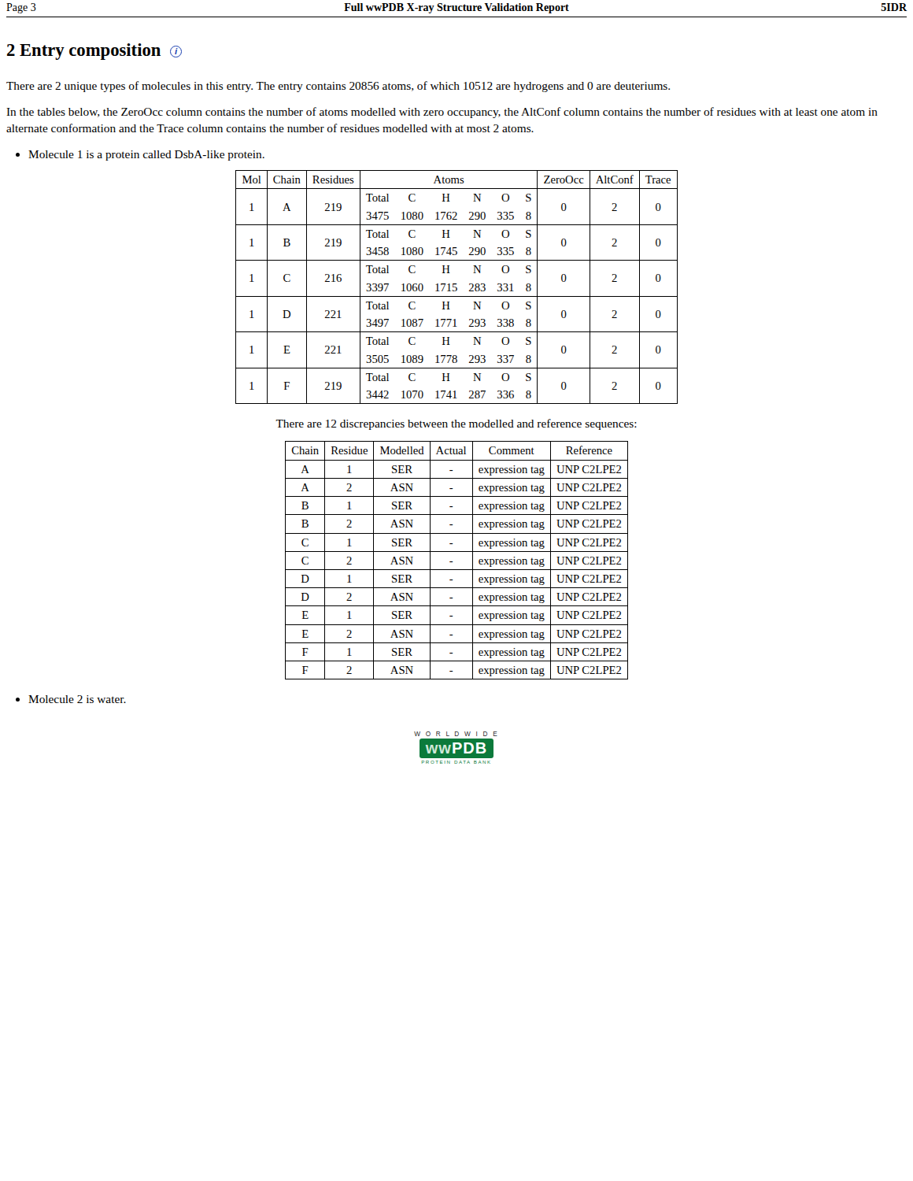Page 3
Full wwPDB X-ray Structure Validation Report
5IDR
2 Entry composition i
There are 2 unique types of molecules in this entry. The entry contains 20856 atoms, of which 10512 are hydrogens and 0 are deuteriums.
In the tables below, the ZeroOcc column contains the number of atoms modelled with zero occupancy, the AltConf column contains the number of residues with at least one atom in alternate conformation and the Trace column contains the number of residues modelled with at most 2 atoms.
Molecule 1 is a protein called DsbA-like protein.
| Mol | Chain | Residues | Atoms | ZeroOcc | AltConf | Trace |
| --- | --- | --- | --- | --- | --- | --- |
| 1 | A | 219 | Total | C | H | N | O | S | 0 | 2 | 0 |
| 3475 | 1080 | 1762 | 290 | 335 | 8 |
| 1 | B | 219 | Total | C | H | N | O | S | 0 | 2 | 0 |
| 3458 | 1080 | 1745 | 290 | 335 | 8 |
| 1 | C | 216 | Total | C | H | N | O | S | 0 | 2 | 0 |
| 3397 | 1060 | 1715 | 283 | 331 | 8 |
| 1 | D | 221 | Total | C | H | N | O | S | 0 | 2 | 0 |
| 3497 | 1087 | 1771 | 293 | 338 | 8 |
| 1 | E | 221 | Total | C | H | N | O | S | 0 | 2 | 0 |
| 3505 | 1089 | 1778 | 293 | 337 | 8 |
| 1 | F | 219 | Total | C | H | N | O | S | 0 | 2 | 0 |
| 3442 | 1070 | 1741 | 287 | 336 | 8 |
There are 12 discrepancies between the modelled and reference sequences:
| Chain | Residue | Modelled | Actual | Comment | Reference |
| --- | --- | --- | --- | --- | --- |
| A | 1 | SER | - | expression tag | UNP C2LPE2 |
| A | 2 | ASN | - | expression tag | UNP C2LPE2 |
| B | 1 | SER | - | expression tag | UNP C2LPE2 |
| B | 2 | ASN | - | expression tag | UNP C2LPE2 |
| C | 1 | SER | - | expression tag | UNP C2LPE2 |
| C | 2 | ASN | - | expression tag | UNP C2LPE2 |
| D | 1 | SER | - | expression tag | UNP C2LPE2 |
| D | 2 | ASN | - | expression tag | UNP C2LPE2 |
| E | 1 | SER | - | expression tag | UNP C2LPE2 |
| E | 2 | ASN | - | expression tag | UNP C2LPE2 |
| F | 1 | SER | - | expression tag | UNP C2LPE2 |
| F | 2 | ASN | - | expression tag | UNP C2LPE2 |
Molecule 2 is water.
W O R L D W I D E
ww PDB
PROTEIN DATA BANK